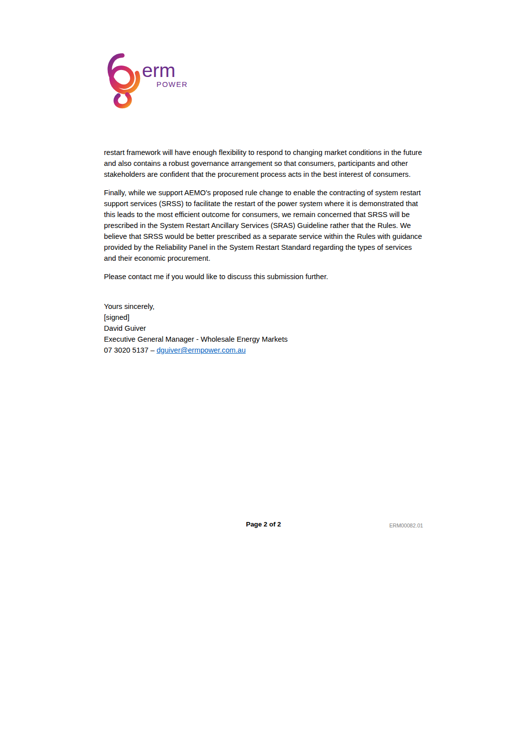erm POWER
restart framework will have enough flexibility to respond to changing market conditions in the future and also contains a robust governance arrangement so that consumers, participants and other stakeholders are confident that the procurement process acts in the best interest of consumers.
Finally, while we support AEMO's proposed rule change to enable the contracting of system restart support services (SRSS) to facilitate the restart of the power system where it is demonstrated that this leads to the most efficient outcome for consumers, we remain concerned that SRSS will be prescribed in the System Restart Ancillary Services (SRAS) Guideline rather that the Rules. We believe that SRSS would be better prescribed as a separate service within the Rules with guidance provided by the Reliability Panel in the System Restart Standard regarding the types of services and their economic procurement.
Please contact me if you would like to discuss this submission further.
Yours sincerely,
[signed]
David Guiver
Executive General Manager - Wholesale Energy Markets
07 3020 5137 – dguiver@ermpower.com.au
Page 2 of 2
ERM00082.01